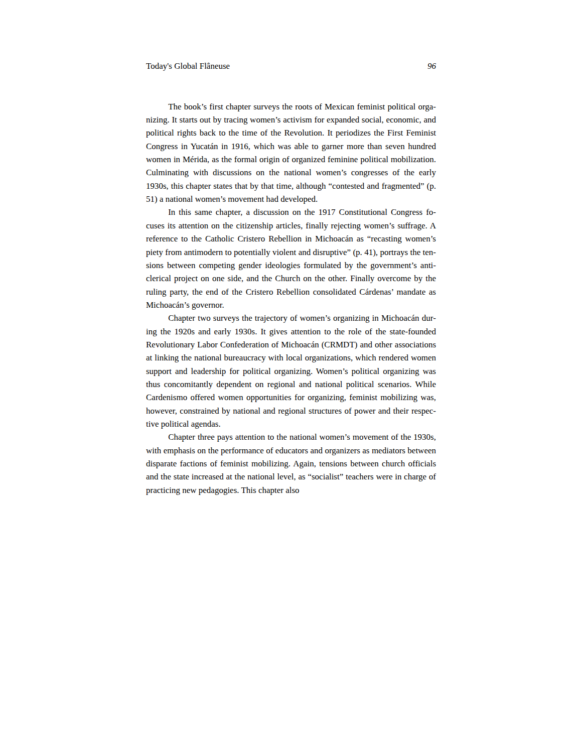Today's Global Flâneuse 96
The book’s first chapter surveys the roots of Mexican feminist political organizing. It starts out by tracing women’s activism for expanded social, economic, and political rights back to the time of the Revolution. It periodizes the First Feminist Congress in Yucatán in 1916, which was able to garner more than seven hundred women in Mérida, as the formal origin of organized feminine political mobilization. Culminating with discussions on the national women’s congresses of the early 1930s, this chapter states that by that time, although “contested and fragmented” (p. 51) a national women’s movement had developed.
In this same chapter, a discussion on the 1917 Constitutional Congress focuses its attention on the citizenship articles, finally rejecting women’s suffrage. A reference to the Catholic Cristero Rebellion in Michoacán as “recasting women’s piety from antimodern to potentially violent and disruptive” (p. 41), portrays the tensions between competing gender ideologies formulated by the government’s anticlerical project on one side, and the Church on the other. Finally overcome by the ruling party, the end of the Cristero Rebellion consolidated Cárdenas’ mandate as Michoacán’s governor.
Chapter two surveys the trajectory of women’s organizing in Michoacán during the 1920s and early 1930s. It gives attention to the role of the state-founded Revolutionary Labor Confederation of Michoacán (CRMDT) and other associations at linking the national bureaucracy with local organizations, which rendered women support and leadership for political organizing. Women’s political organizing was thus concomitantly dependent on regional and national political scenarios. While Cardenismo offered women opportunities for organizing, feminist mobilizing was, however, constrained by national and regional structures of power and their respective political agendas.
Chapter three pays attention to the national women’s movement of the 1930s, with emphasis on the performance of educators and organizers as mediators between disparate factions of feminist mobilizing. Again, tensions between church officials and the state increased at the national level, as “socialist” teachers were in charge of practicing new pedagogies. This chapter also